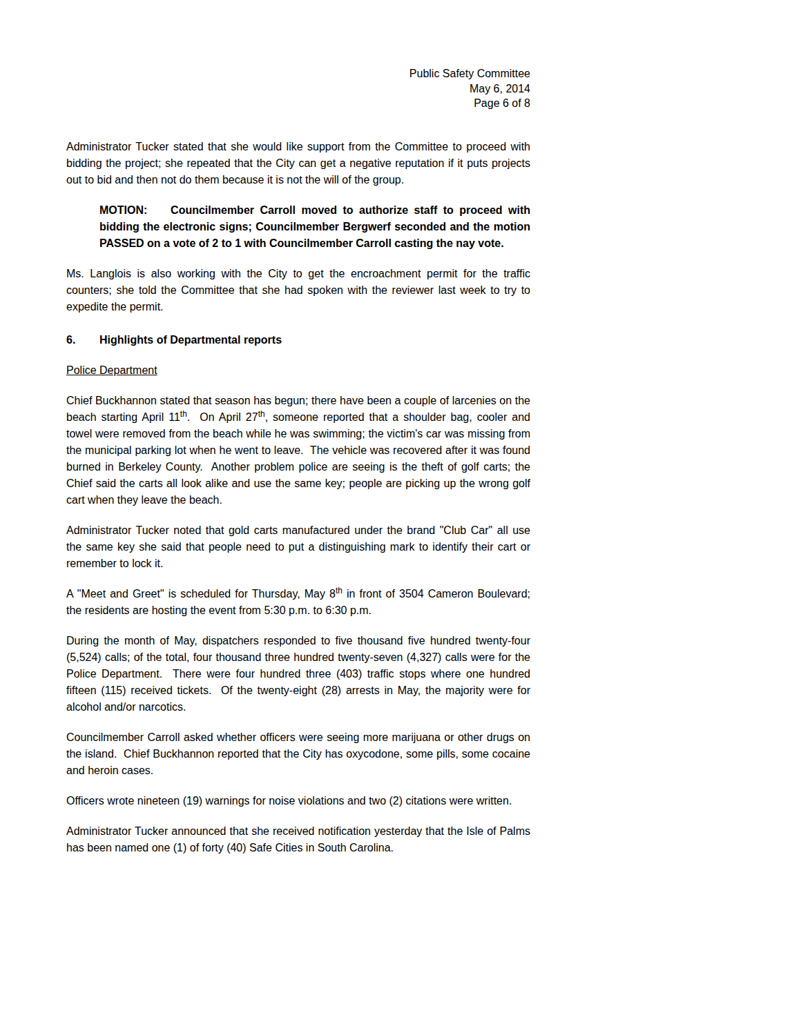Public Safety Committee
May 6, 2014
Page 6 of 8
Administrator Tucker stated that she would like support from the Committee to proceed with bidding the project; she repeated that the City can get a negative reputation if it puts projects out to bid and then not do them because it is not the will of the group.
MOTION: Councilmember Carroll moved to authorize staff to proceed with bidding the electronic signs; Councilmember Bergwerf seconded and the motion PASSED on a vote of 2 to 1 with Councilmember Carroll casting the nay vote.
Ms. Langlois is also working with the City to get the encroachment permit for the traffic counters; she told the Committee that she had spoken with the reviewer last week to try to expedite the permit.
6. Highlights of Departmental reports
Police Department
Chief Buckhannon stated that season has begun; there have been a couple of larcenies on the beach starting April 11th. On April 27th, someone reported that a shoulder bag, cooler and towel were removed from the beach while he was swimming; the victim's car was missing from the municipal parking lot when he went to leave. The vehicle was recovered after it was found burned in Berkeley County. Another problem police are seeing is the theft of golf carts; the Chief said the carts all look alike and use the same key; people are picking up the wrong golf cart when they leave the beach.
Administrator Tucker noted that gold carts manufactured under the brand "Club Car" all use the same key she said that people need to put a distinguishing mark to identify their cart or remember to lock it.
A "Meet and Greet" is scheduled for Thursday, May 8th in front of 3504 Cameron Boulevard; the residents are hosting the event from 5:30 p.m. to 6:30 p.m.
During the month of May, dispatchers responded to five thousand five hundred twenty-four (5,524) calls; of the total, four thousand three hundred twenty-seven (4,327) calls were for the Police Department. There were four hundred three (403) traffic stops where one hundred fifteen (115) received tickets. Of the twenty-eight (28) arrests in May, the majority were for alcohol and/or narcotics.
Councilmember Carroll asked whether officers were seeing more marijuana or other drugs on the island. Chief Buckhannon reported that the City has oxycodone, some pills, some cocaine and heroin cases.
Officers wrote nineteen (19) warnings for noise violations and two (2) citations were written.
Administrator Tucker announced that she received notification yesterday that the Isle of Palms has been named one (1) of forty (40) Safe Cities in South Carolina.